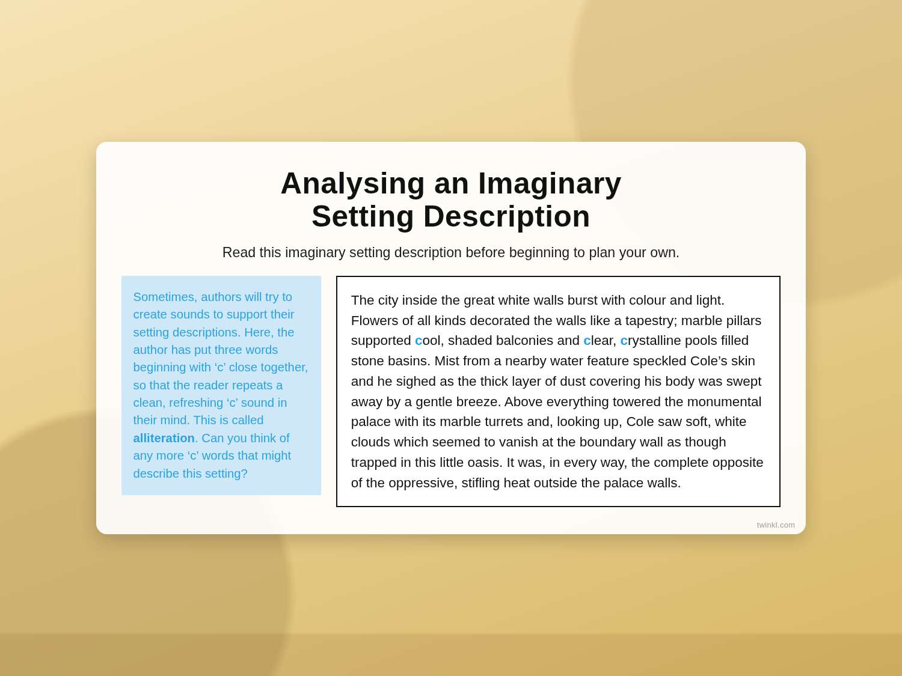Analysing an Imaginary
Setting Description
Read this imaginary setting description before beginning to plan your own.
Sometimes, authors will try to create sounds to support their setting descriptions. Here, the author has put three words beginning with ‘c’ close together, so that the reader repeats a clean, refreshing ‘c’ sound in their mind. This is called alliteration. Can you think of any more ‘c’ words that might describe this setting?
The city inside the great white walls burst with colour and light. Flowers of all kinds decorated the walls like a tapestry; marble pillars supported cool, shaded balconies and clear, crystalline pools filled stone basins. Mist from a nearby water feature speckled Cole’s skin and he sighed as the thick layer of dust covering his body was swept away by a gentle breeze. Above everything towered the monumental palace with its marble turrets and, looking up, Cole saw soft, white clouds which seemed to vanish at the boundary wall as though trapped in this little oasis. It was, in every way, the complete opposite of the oppressive, stifling heat outside the palace walls.
twinkl.com